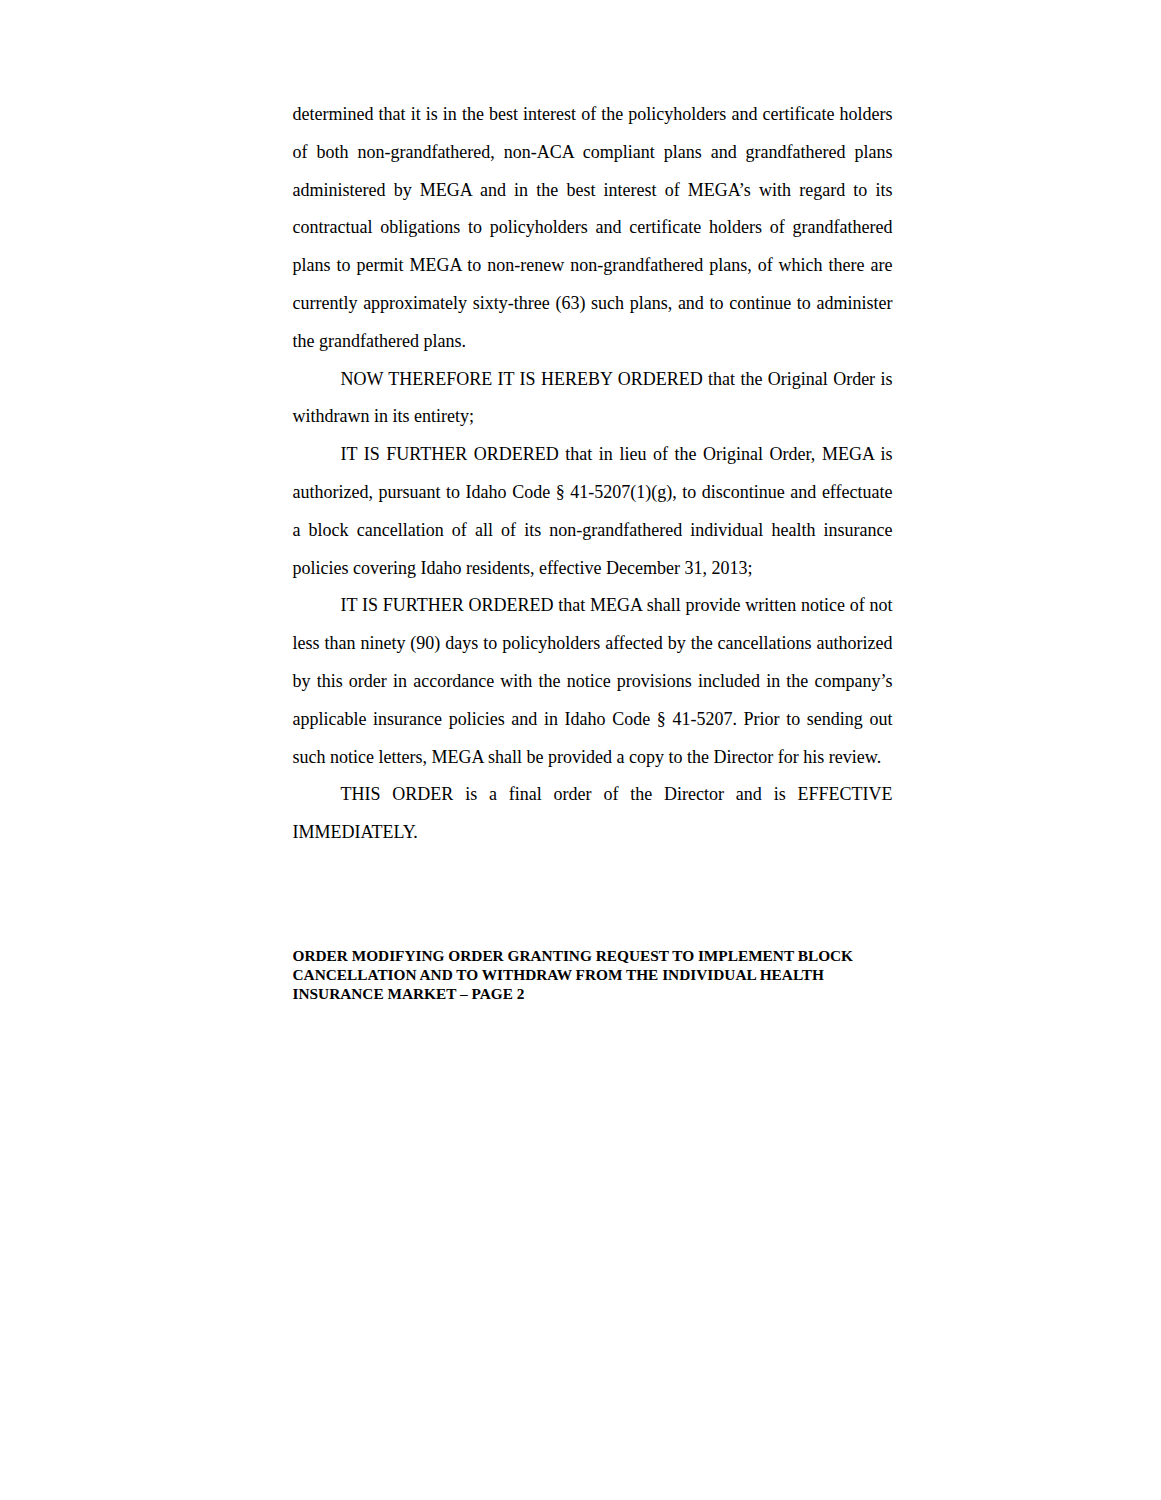determined that it is in the best interest of the policyholders and certificate holders of both non-grandfathered, non-ACA compliant plans and grandfathered plans administered by MEGA and in the best interest of MEGA’s with regard to its contractual obligations to policyholders and certificate holders of grandfathered plans to permit MEGA to non-renew non-grandfathered plans, of which there are currently approximately sixty-three (63) such plans, and to continue to administer the grandfathered plans.
NOW THEREFORE IT IS HEREBY ORDERED that the Original Order is withdrawn in its entirety;
IT IS FURTHER ORDERED that in lieu of the Original Order, MEGA is authorized, pursuant to Idaho Code § 41-5207(1)(g), to discontinue and effectuate a block cancellation of all of its non-grandfathered individual health insurance policies covering Idaho residents, effective December 31, 2013;
IT IS FURTHER ORDERED that MEGA shall provide written notice of not less than ninety (90) days to policyholders affected by the cancellations authorized by this order in accordance with the notice provisions included in the company’s applicable insurance policies and in Idaho Code § 41-5207. Prior to sending out such notice letters, MEGA shall be provided a copy to the Director for his review.
THIS ORDER is a final order of the Director and is EFFECTIVE IMMEDIATELY.
Order Modifying Order Granting Request to Implement Block Cancellation and to Withdraw from the Individual Health Insurance Market – Page 2